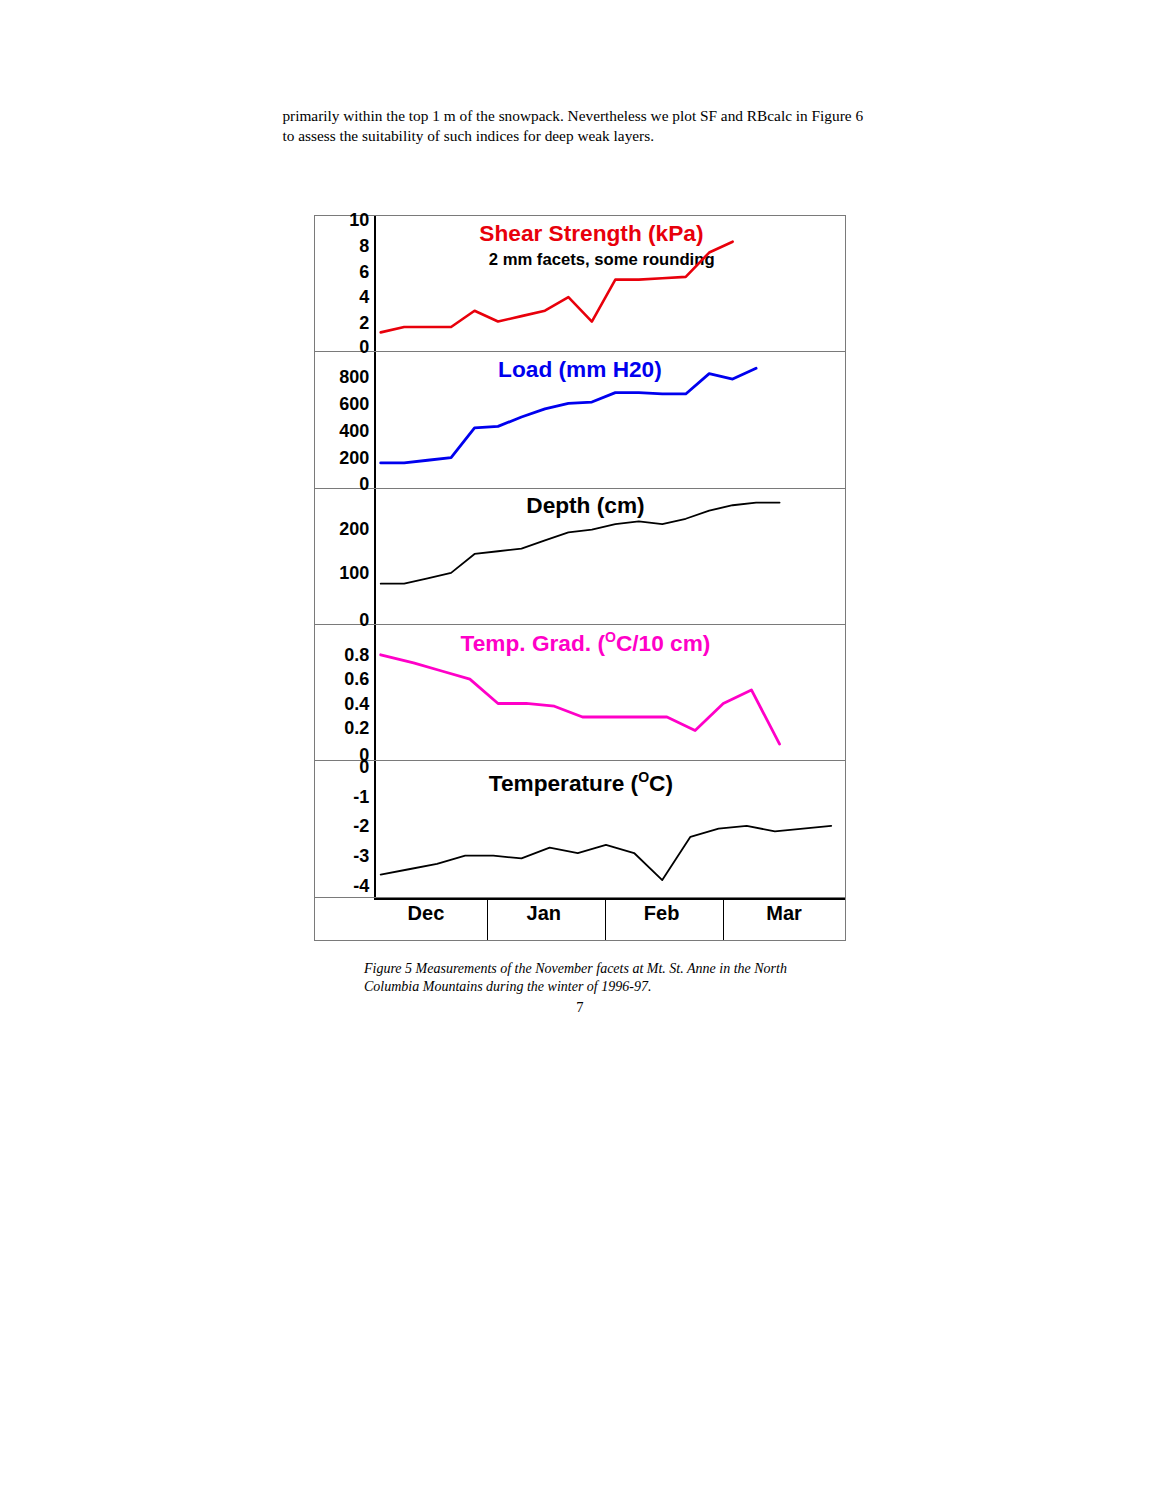primarily within the top 1 m of the snowpack. Nevertheless we plot SF and RBcalc in Figure 6 to assess the suitability of such indices for deep weak layers.
10 8 6 4 2 0
Shear Strength (kPa)
2 mm facets, some rounding
800 600 400 200 0
Load (mm H20)
200 100 0
Depth (cm)
0.8 0.6 0.4 0.2 0
Temp. Grad. (OC/10 cm)
0 -1 -2 -3 -4
Temperature (OC)
Dec
Jan
Feb
Mar
Figure 5 Measurements of the November facets at Mt. St. Anne in the North Columbia Mountains during the winter of 1996-97.
7